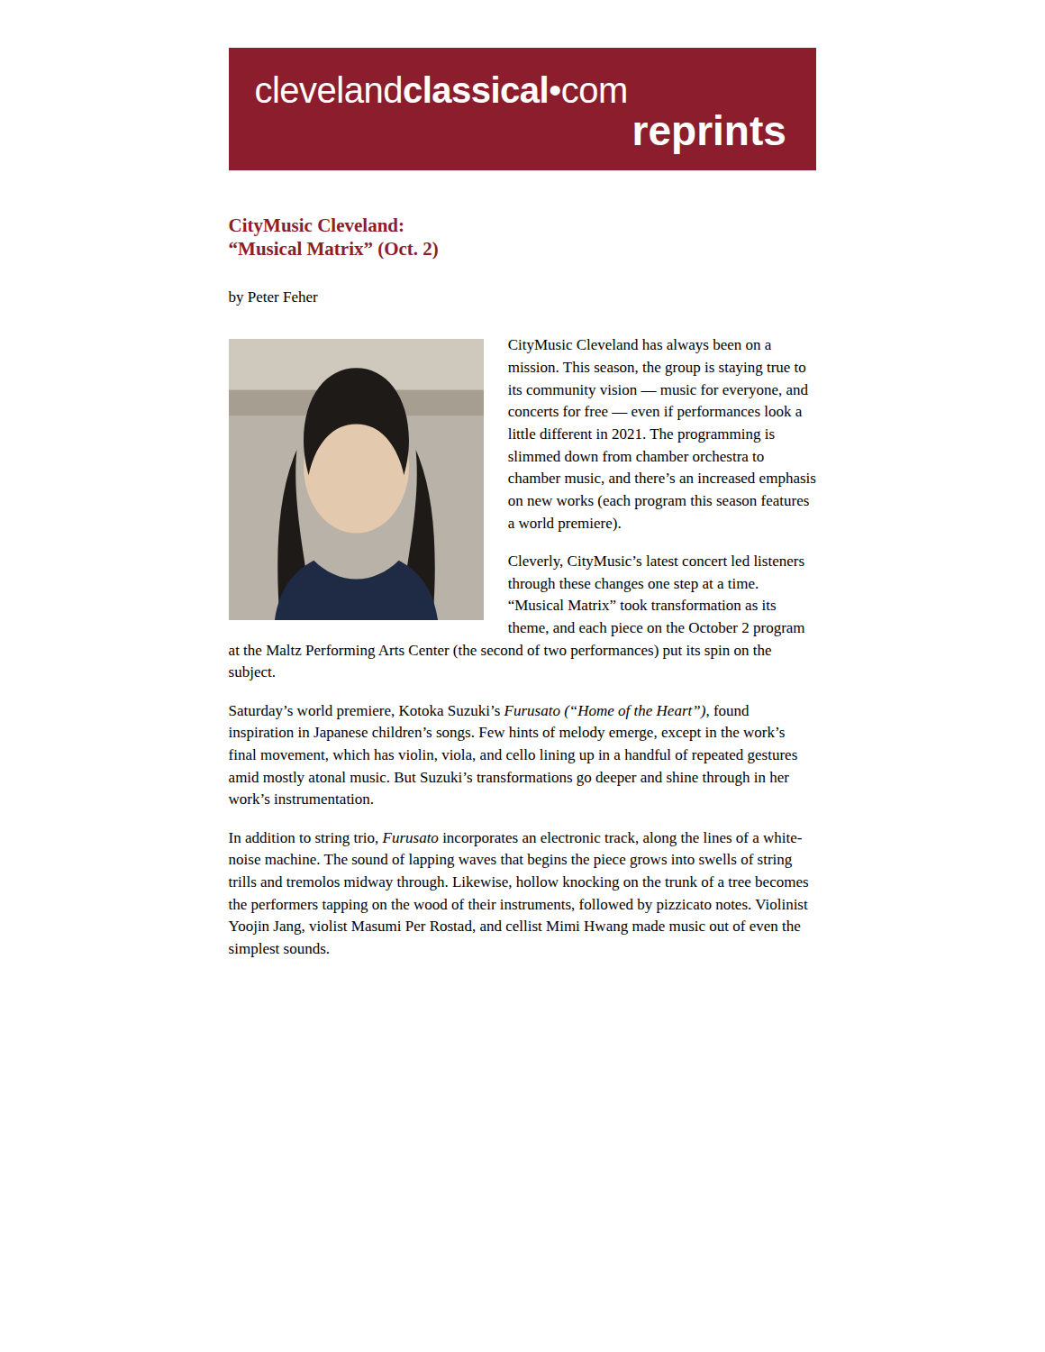cleveland classical•com
reprints
CityMusic Cleveland:
“Musical Matrix” (Oct. 2)
by Peter Feher
CityMusic Cleveland has always been on a mission. This season, the group is staying true to its community vision — music for everyone, and concerts for free — even if performances look a little different in 2021. The programming is slimmed down from chamber orchestra to chamber music, and there’s an increased emphasis on new works (each program this season features a world premiere).
Cleverly, CityMusic’s latest concert led listeners through these changes one step at a time. “Musical Matrix” took transformation as its theme, and each piece on the October 2 program at the Maltz Performing Arts Center (the second of two performances) put its spin on the subject.
Saturday’s world premiere, Kotoka Suzuki’s Furusato (“Home of the Heart”), found inspiration in Japanese children’s songs. Few hints of melody emerge, except in the work’s final movement, which has violin, viola, and cello lining up in a handful of repeated gestures amid mostly atonal music. But Suzuki’s transformations go deeper and shine through in her work’s instrumentation.
In addition to string trio, Furusato incorporates an electronic track, along the lines of a white-noise machine. The sound of lapping waves that begins the piece grows into swells of string trills and tremolos midway through. Likewise, hollow knocking on the trunk of a tree becomes the performers tapping on the wood of their instruments, followed by pizzicato notes. Violinist Yoojin Jang, violist Masumi Per Rostad, and cellist Mimi Hwang made music out of even the simplest sounds.